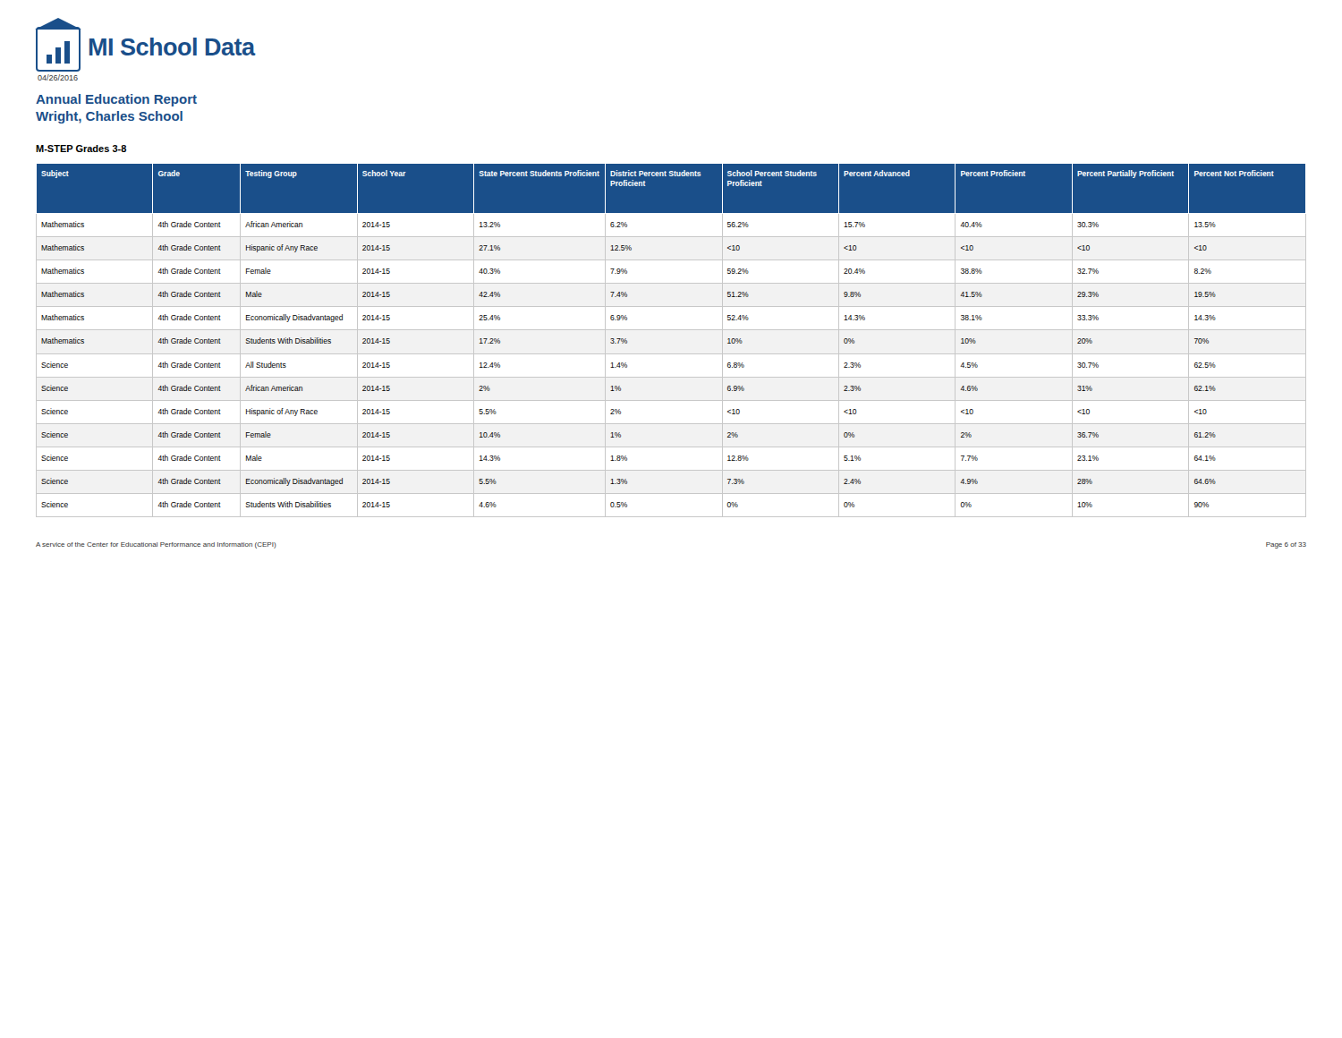MI School Data
04/26/2016
Annual Education Report
Wright, Charles School
M-STEP Grades 3-8
| Subject | Grade | Testing Group | School Year | State Percent Students Proficient | District Percent Students Proficient | School Percent Students Proficient | Percent Advanced | Percent Proficient | Percent Partially Proficient | Percent Not Proficient |
| --- | --- | --- | --- | --- | --- | --- | --- | --- | --- | --- |
| Mathematics | 4th Grade Content | African American | 2014-15 | 13.2% | 6.2% | 56.2% | 15.7% | 40.4% | 30.3% | 13.5% |
| Mathematics | 4th Grade Content | Hispanic of Any Race | 2014-15 | 27.1% | 12.5% | <10 | <10 | <10 | <10 | <10 |
| Mathematics | 4th Grade Content | Female | 2014-15 | 40.3% | 7.9% | 59.2% | 20.4% | 38.8% | 32.7% | 8.2% |
| Mathematics | 4th Grade Content | Male | 2014-15 | 42.4% | 7.4% | 51.2% | 9.8% | 41.5% | 29.3% | 19.5% |
| Mathematics | 4th Grade Content | Economically Disadvantaged | 2014-15 | 25.4% | 6.9% | 52.4% | 14.3% | 38.1% | 33.3% | 14.3% |
| Mathematics | 4th Grade Content | Students With Disabilities | 2014-15 | 17.2% | 3.7% | 10% | 0% | 10% | 20% | 70% |
| Science | 4th Grade Content | All Students | 2014-15 | 12.4% | 1.4% | 6.8% | 2.3% | 4.5% | 30.7% | 62.5% |
| Science | 4th Grade Content | African American | 2014-15 | 2% | 1% | 6.9% | 2.3% | 4.6% | 31% | 62.1% |
| Science | 4th Grade Content | Hispanic of Any Race | 2014-15 | 5.5% | 2% | <10 | <10 | <10 | <10 | <10 |
| Science | 4th Grade Content | Female | 2014-15 | 10.4% | 1% | 2% | 0% | 2% | 36.7% | 61.2% |
| Science | 4th Grade Content | Male | 2014-15 | 14.3% | 1.8% | 12.8% | 5.1% | 7.7% | 23.1% | 64.1% |
| Science | 4th Grade Content | Economically Disadvantaged | 2014-15 | 5.5% | 1.3% | 7.3% | 2.4% | 4.9% | 28% | 64.6% |
| Science | 4th Grade Content | Students With Disabilities | 2014-15 | 4.6% | 0.5% | 0% | 0% | 0% | 10% | 90% |
A service of the Center for Educational Performance and Information (CEPI)
Page 6 of 33